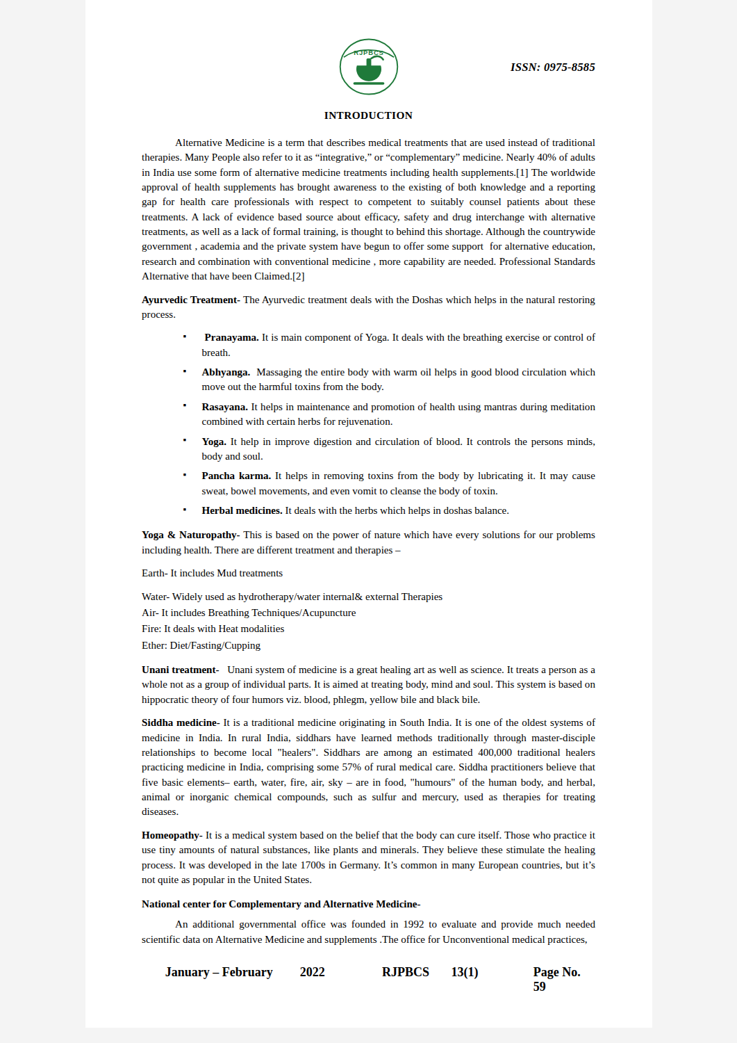RJPBCS
ISSN: 0975-8585
INTRODUCTION
Alternative Medicine is a term that describes medical treatments that are used instead of traditional therapies. Many People also refer to it as “integrative,” or “complementary” medicine. Nearly 40% of adults in India use some form of alternative medicine treatments including health supplements.[1] The worldwide approval of health supplements has brought awareness to the existing of both knowledge and a reporting gap for health care professionals with respect to competent to suitably counsel patients about these treatments. A lack of evidence based source about efficacy, safety and drug interchange with alternative treatments, as well as a lack of formal training, is thought to behind this shortage. Although the countrywide government , academia and the private system have begun to offer some support for alternative education, research and combination with conventional medicine , more capability are needed. Professional Standards Alternative that have been Claimed.[2]
Ayurvedic Treatment- The Ayurvedic treatment deals with the Doshas which helps in the natural restoring process.
Pranayama. It is main component of Yoga. It deals with the breathing exercise or control of breath.
Abhyanga. Massaging the entire body with warm oil helps in good blood circulation which move out the harmful toxins from the body.
Rasayana. It helps in maintenance and promotion of health using mantras during meditation combined with certain herbs for rejuvenation.
Yoga. It help in improve digestion and circulation of blood. It controls the persons minds, body and soul.
Pancha karma. It helps in removing toxins from the body by lubricating it. It may cause sweat, bowel movements, and even vomit to cleanse the body of toxin.
Herbal medicines. It deals with the herbs which helps in doshas balance.
Yoga & Naturopathy- This is based on the power of nature which have every solutions for our problems including health. There are different treatment and therapies –
Earth- It includes Mud treatments
Water- Widely used as hydrotherapy/water internal& external Therapies
Air- It includes Breathing Techniques/Acupuncture
Fire: It deals with Heat modalities
Ether: Diet/Fasting/Cupping
Unani treatment- Unani system of medicine is a great healing art as well as science. It treats a person as a whole not as a group of individual parts. It is aimed at treating body, mind and soul. This system is based on hippocratic theory of four humors viz. blood, phlegm, yellow bile and black bile.
Siddha medicine- It is a traditional medicine originating in South India. It is one of the oldest systems of medicine in India. In rural India, siddhars have learned methods traditionally through master-disciple relationships to become local "healers". Siddhars are among an estimated 400,000 traditional healers practicing medicine in India, comprising some 57% of rural medical care. Siddha practitioners believe that five basic elements– earth, water, fire, air, sky – are in food, "humours" of the human body, and herbal, animal or inorganic chemical compounds, such as sulfur and mercury, used as therapies for treating diseases.
Homeopathy- It is a medical system based on the belief that the body can cure itself. Those who practice it use tiny amounts of natural substances, like plants and minerals. They believe these stimulate the healing process. It was developed in the late 1700s in Germany. It’s common in many European countries, but it’s not quite as popular in the United States.
National center for Complementary and Alternative Medicine-
An additional governmental office was founded in 1992 to evaluate and provide much needed scientific data on Alternative Medicine and supplements .The office for Unconventional medical practices,
January – February 2022 RJPBCS 13(1) Page No. 59